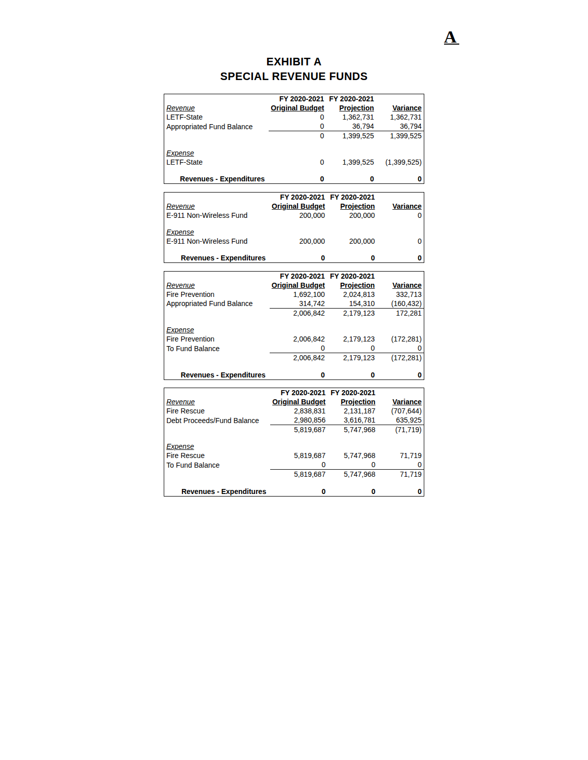A
EXHIBIT A
SPECIAL REVENUE FUNDS
| | FY 2020-2021 | FY 2020-2021 | |
| Revenue | Original Budget | Projection | Variance |
| LETF-State | 0 | 1,362,731 | 1,362,731 |
| Appropriated Fund Balance | 0 | 36,794 | 36,794 |
| | 0 | 1,399,525 | 1,399,525 |
| Expense | | | |
| LETF-State | 0 | 1,399,525 | (1,399,525) |
| Revenues - Expenditures | 0 | 0 | 0 |
| | FY 2020-2021 | FY 2020-2021 | |
| Revenue | Original Budget | Projection | Variance |
| E-911 Non-Wireless Fund | 200,000 | 200,000 | 0 |
| Expense | | | |
| E-911 Non-Wireless Fund | 200,000 | 200,000 | 0 |
| Revenues - Expenditures | 0 | 0 | 0 |
| | FY 2020-2021 | FY 2020-2021 | |
| Revenue | Original Budget | Projection | Variance |
| Fire Prevention | 1,692,100 | 2,024,813 | 332,713 |
| Appropriated Fund Balance | 314,742 | 154,310 | (160,432) |
| | 2,006,842 | 2,179,123 | 172,281 |
| Expense | | | |
| Fire Prevention | 2,006,842 | 2,179,123 | (172,281) |
| To Fund Balance | 0 | 0 | 0 |
| | 2,006,842 | 2,179,123 | (172,281) |
| Revenues - Expenditures | 0 | 0 | 0 |
| | FY 2020-2021 | FY 2020-2021 | |
| Revenue | Original Budget | Projection | Variance |
| Fire Rescue | 2,838,831 | 2,131,187 | (707,644) |
| Debt Proceeds/Fund Balance | 2,980,856 | 3,616,781 | 635,925 |
| | 5,819,687 | 5,747,968 | (71,719) |
| Expense | | | |
| Fire Rescue | 5,819,687 | 5,747,968 | 71,719 |
| To Fund Balance | 0 | 0 | 0 |
| | 5,819,687 | 5,747,968 | 71,719 |
| Revenues - Expenditures | 0 | 0 | 0 |